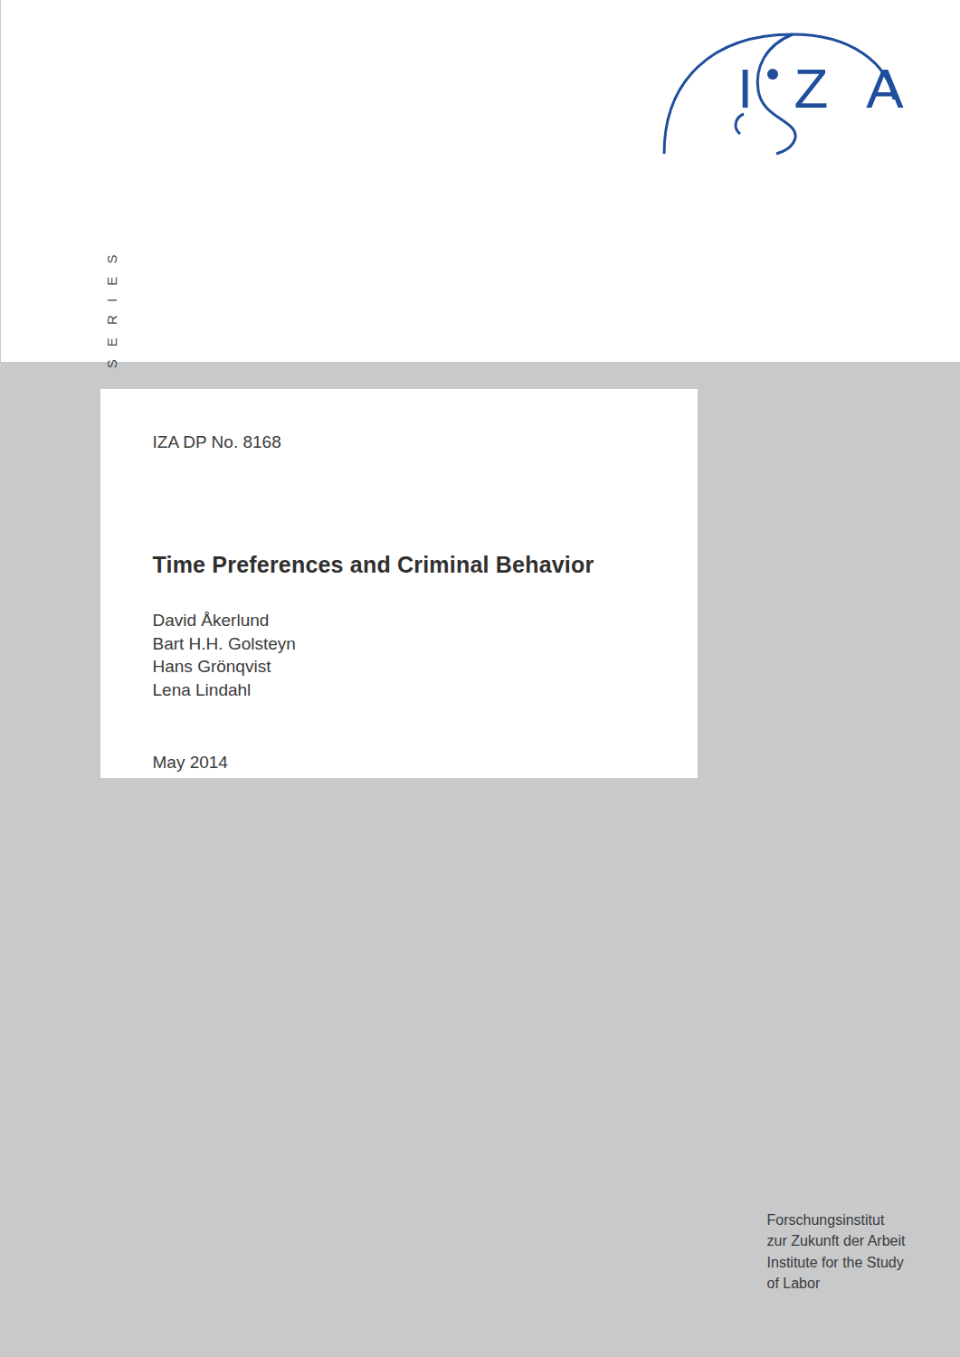I Z A
D I S C U S S I O N P A P E R S E R I E S
IZA DP No. 8168
Time Preferences and Criminal Behavior
David Åkerlund Bart H.H. Golsteyn Hans Grönqvist Lena Lindahl
May 2014
Forschungsinstitut zur Zukunft der Arbeit Institute for the Study of Labor